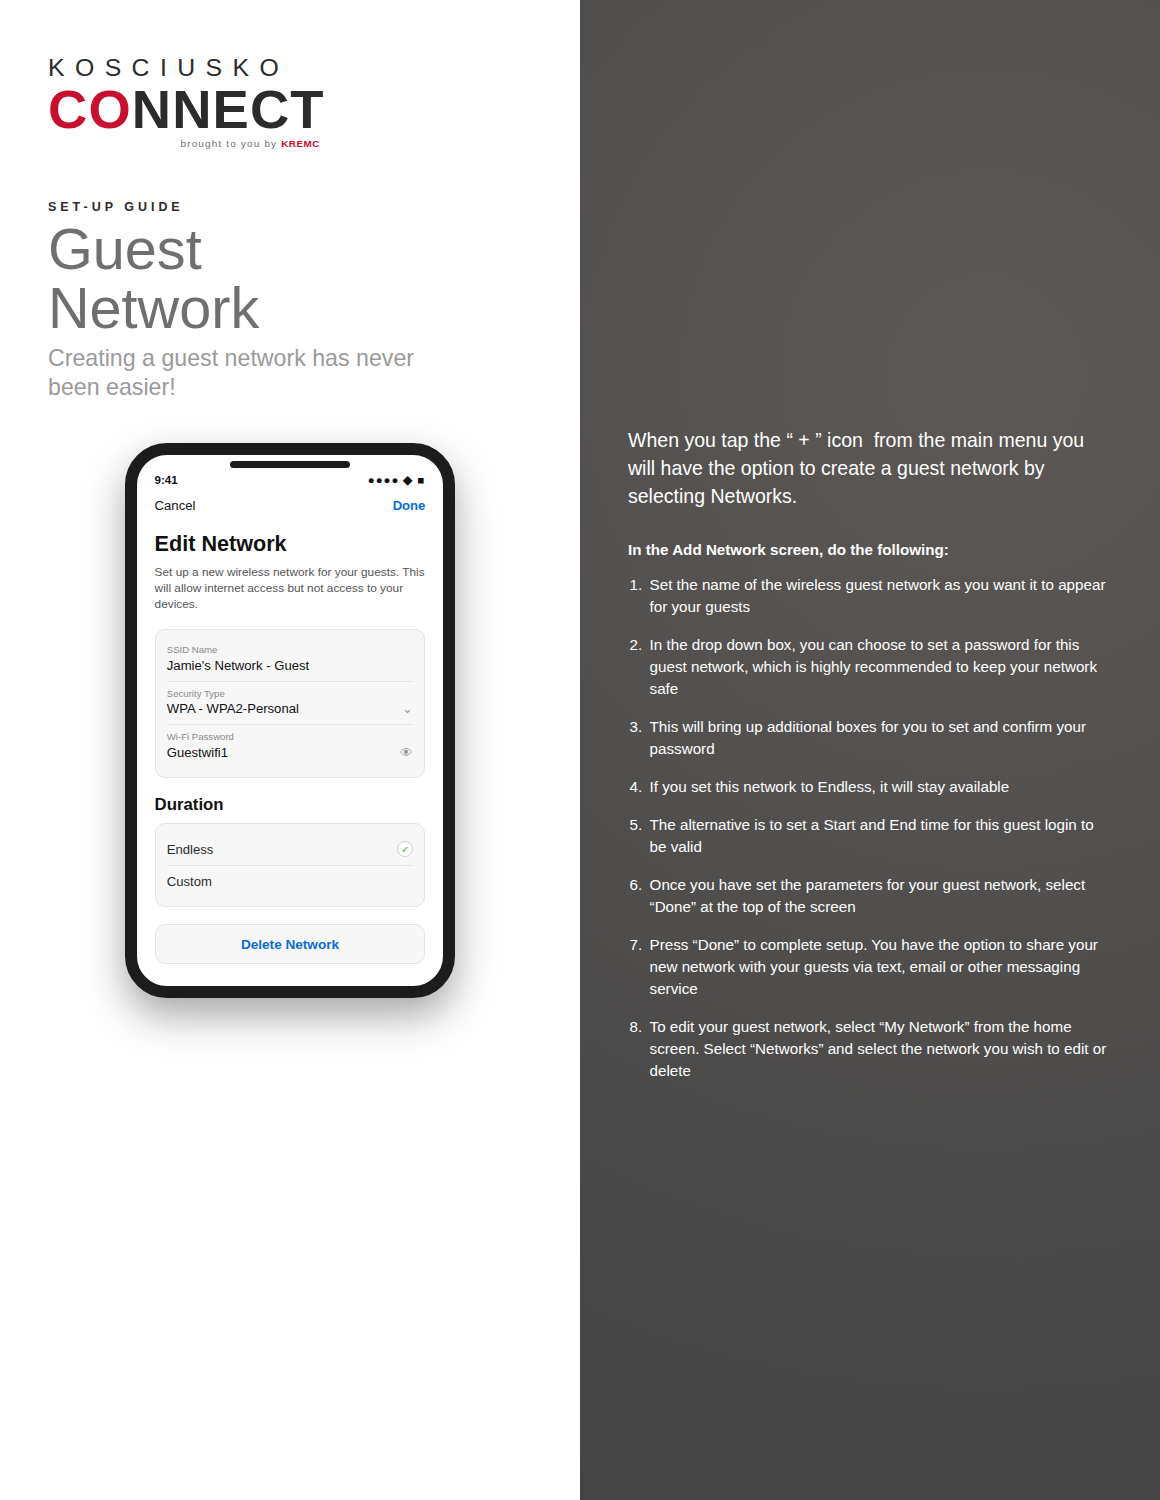KOSCIUSKO
CONNECT
brought to you by KREMC
Set-Up Guide
Guest
Network
Creating a guest network has never been easier!
9:41 ●●●● ◆ ■
Cancel Done
Edit Network
Set up a new wireless network for your guests. This will allow internet access but not access to your devices.
SSID Name
Jamie's Network - Guest
Security Type
WPA - WPA2-Personal⌄
Wi-Fi Password
Guestwifi1👁
Duration
Endless ✓
Custom
Delete Network
When you tap the “ + ” icon from the main menu you will have the option to create a guest network by selecting Networks.
In the Add Network screen, do the following:
Set the name of the wireless guest network as you want it to appear for your guests
In the drop down box, you can choose to set a password for this guest network, which is highly recommended to keep your network safe
This will bring up additional boxes for you to set and confirm your password
If you set this network to Endless, it will stay available
The alternative is to set a Start and End time for this guest login to be valid
Once you have set the parameters for your guest network, select “Done” at the top of the screen
Press “Done” to complete setup. You have the option to share your new network with your guests via text, email or other messaging service
To edit your guest network, select “My Network” from the home screen. Select “Networks” and select the network you wish to edit or delete